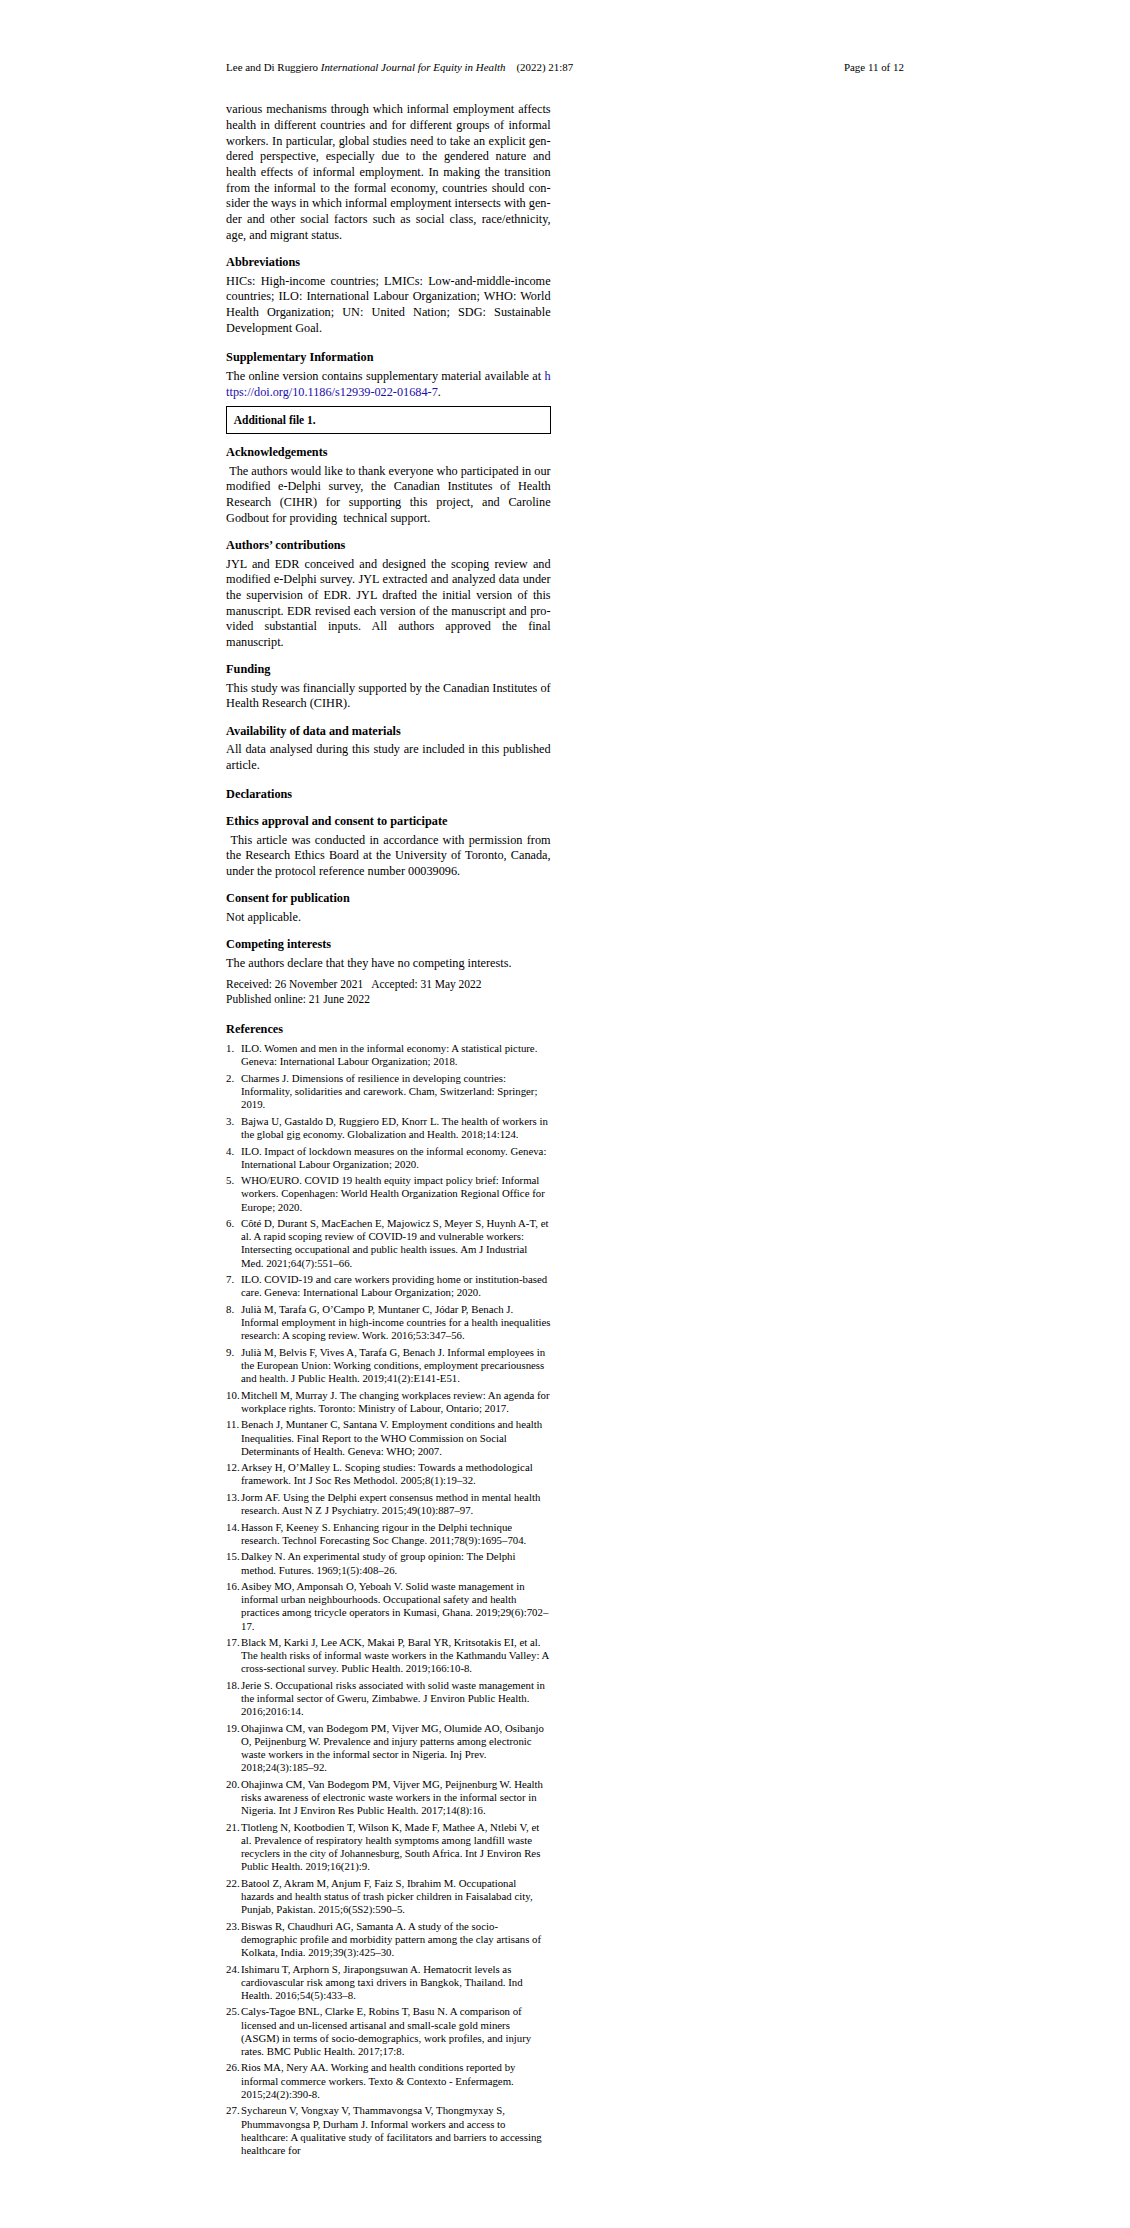Lee and Di Ruggiero International Journal for Equity in Health (2022) 21:87
Page 11 of 12
various mechanisms through which informal employment affects health in different countries and for different groups of informal workers. In particular, global studies need to take an explicit gendered perspective, especially due to the gendered nature and health effects of informal employment. In making the transition from the informal to the formal economy, countries should consider the ways in which informal employment intersects with gender and other social factors such as social class, race/ethnicity, age, and migrant status.
Abbreviations
HICs: High-income countries; LMICs: Low-and-middle-income countries; ILO: International Labour Organization; WHO: World Health Organization; UN: United Nation; SDG: Sustainable Development Goal.
Supplementary Information
The online version contains supplementary material available at https://doi.org/10.1186/s12939-022-01684-7.
Additional file 1.
Acknowledgements
The authors would like to thank everyone who participated in our modified e-Delphi survey, the Canadian Institutes of Health Research (CIHR) for supporting this project, and Caroline Godbout for providing technical support.
Authors’ contributions
JYL and EDR conceived and designed the scoping review and modified e-Delphi survey. JYL extracted and analyzed data under the supervision of EDR. JYL drafted the initial version of this manuscript. EDR revised each version of the manuscript and provided substantial inputs. All authors approved the final manuscript.
Funding
This study was financially supported by the Canadian Institutes of Health Research (CIHR).
Availability of data and materials
All data analysed during this study are included in this published article.
Declarations
Ethics approval and consent to participate
This article was conducted in accordance with permission from the Research Ethics Board at the University of Toronto, Canada, under the protocol reference number 00039096.
Consent for publication
Not applicable.
Competing interests
The authors declare that they have no competing interests.
Received: 26 November 2021 Accepted: 31 May 2022
Published online: 21 June 2022
References
ILO. Women and men in the informal economy: A statistical picture. Geneva: International Labour Organization; 2018.
Charmes J. Dimensions of resilience in developing countries: Informality, solidarities and carework. Cham, Switzerland: Springer; 2019.
Bajwa U, Gastaldo D, Ruggiero ED, Knorr L. The health of workers in the global gig economy. Globalization and Health. 2018;14:124.
ILO. Impact of lockdown measures on the informal economy. Geneva: International Labour Organization; 2020.
WHO/EURO. COVID 19 health equity impact policy brief: Informal workers. Copenhagen: World Health Organization Regional Office for Europe; 2020.
Côté D, Durant S, MacEachen E, Majowicz S, Meyer S, Huynh A-T, et al. A rapid scoping review of COVID-19 and vulnerable workers: Intersecting occupational and public health issues. Am J Industrial Med. 2021;64(7):551–66.
ILO. COVID-19 and care workers providing home or institution-based care. Geneva: International Labour Organization; 2020.
Julià M, Tarafa G, O’Campo P, Muntaner C, Jódar P, Benach J. Informal employment in high-income countries for a health inequalities research: A scoping review. Work. 2016;53:347–56.
Julià M, Belvis F, Vives A, Tarafa G, Benach J. Informal employees in the European Union: Working conditions, employment precariousness and health. J Public Health. 2019;41(2):E141-E51.
Mitchell M, Murray J. The changing workplaces review: An agenda for workplace rights. Toronto: Ministry of Labour, Ontario; 2017.
Benach J, Muntaner C, Santana V. Employment conditions and health Inequalities. Final Report to the WHO Commission on Social Determinants of Health. Geneva: WHO; 2007.
Arksey H, O’Malley L. Scoping studies: Towards a methodological framework. Int J Soc Res Methodol. 2005;8(1):19–32.
Jorm AF. Using the Delphi expert consensus method in mental health research. Aust N Z J Psychiatry. 2015;49(10):887–97.
Hasson F, Keeney S. Enhancing rigour in the Delphi technique research. Technol Forecasting Soc Change. 2011;78(9):1695–704.
Dalkey N. An experimental study of group opinion: The Delphi method. Futures. 1969;1(5):408–26.
Asibey MO, Amponsah O, Yeboah V. Solid waste management in informal urban neighbourhoods. Occupational safety and health practices among tricycle operators in Kumasi, Ghana. 2019;29(6):702–17.
Black M, Karki J, Lee ACK, Makai P, Baral YR, Kritsotakis EI, et al. The health risks of informal waste workers in the Kathmandu Valley: A cross-sectional survey. Public Health. 2019;166:10-8.
Jerie S. Occupational risks associated with solid waste management in the informal sector of Gweru, Zimbabwe. J Environ Public Health. 2016;2016:14.
Ohajinwa CM, van Bodegom PM, Vijver MG, Olumide AO, Osibanjo O, Peijnenburg W. Prevalence and injury patterns among electronic waste workers in the informal sector in Nigeria. Inj Prev. 2018;24(3):185–92.
Ohajinwa CM, Van Bodegom PM, Vijver MG, Peijnenburg W. Health risks awareness of electronic waste workers in the informal sector in Nigeria. Int J Environ Res Public Health. 2017;14(8):16.
Tlotleng N, Kootbodien T, Wilson K, Made F, Mathee A, Ntlebi V, et al. Prevalence of respiratory health symptoms among landfill waste recyclers in the city of Johannesburg, South Africa. Int J Environ Res Public Health. 2019;16(21):9.
Batool Z, Akram M, Anjum F, Faiz S, Ibrahim M. Occupational hazards and health status of trash picker children in Faisalabad city, Punjab, Pakistan. 2015;6(5S2):590–5.
Biswas R, Chaudhuri AG, Samanta A. A study of the socio-demographic profile and morbidity pattern among the clay artisans of Kolkata, India. 2019;39(3):425–30.
Ishimaru T, Arphorn S, Jirapongsuwan A. Hematocrit levels as cardiovascular risk among taxi drivers in Bangkok, Thailand. Ind Health. 2016;54(5):433–8.
Calys-Tagoe BNL, Clarke E, Robins T, Basu N. A comparison of licensed and un-licensed artisanal and small-scale gold miners (ASGM) in terms of socio-demographics, work profiles, and injury rates. BMC Public Health. 2017;17:8.
Rios MA, Nery AA. Working and health conditions reported by informal commerce workers. Texto & Contexto - Enfermagem. 2015;24(2):390-8.
Sychareun V, Vongxay V, Thammavongsa V, Thongmyxay S, Phummavongsa P, Durham J. Informal workers and access to healthcare: A qualitative study of facilitators and barriers to accessing healthcare for